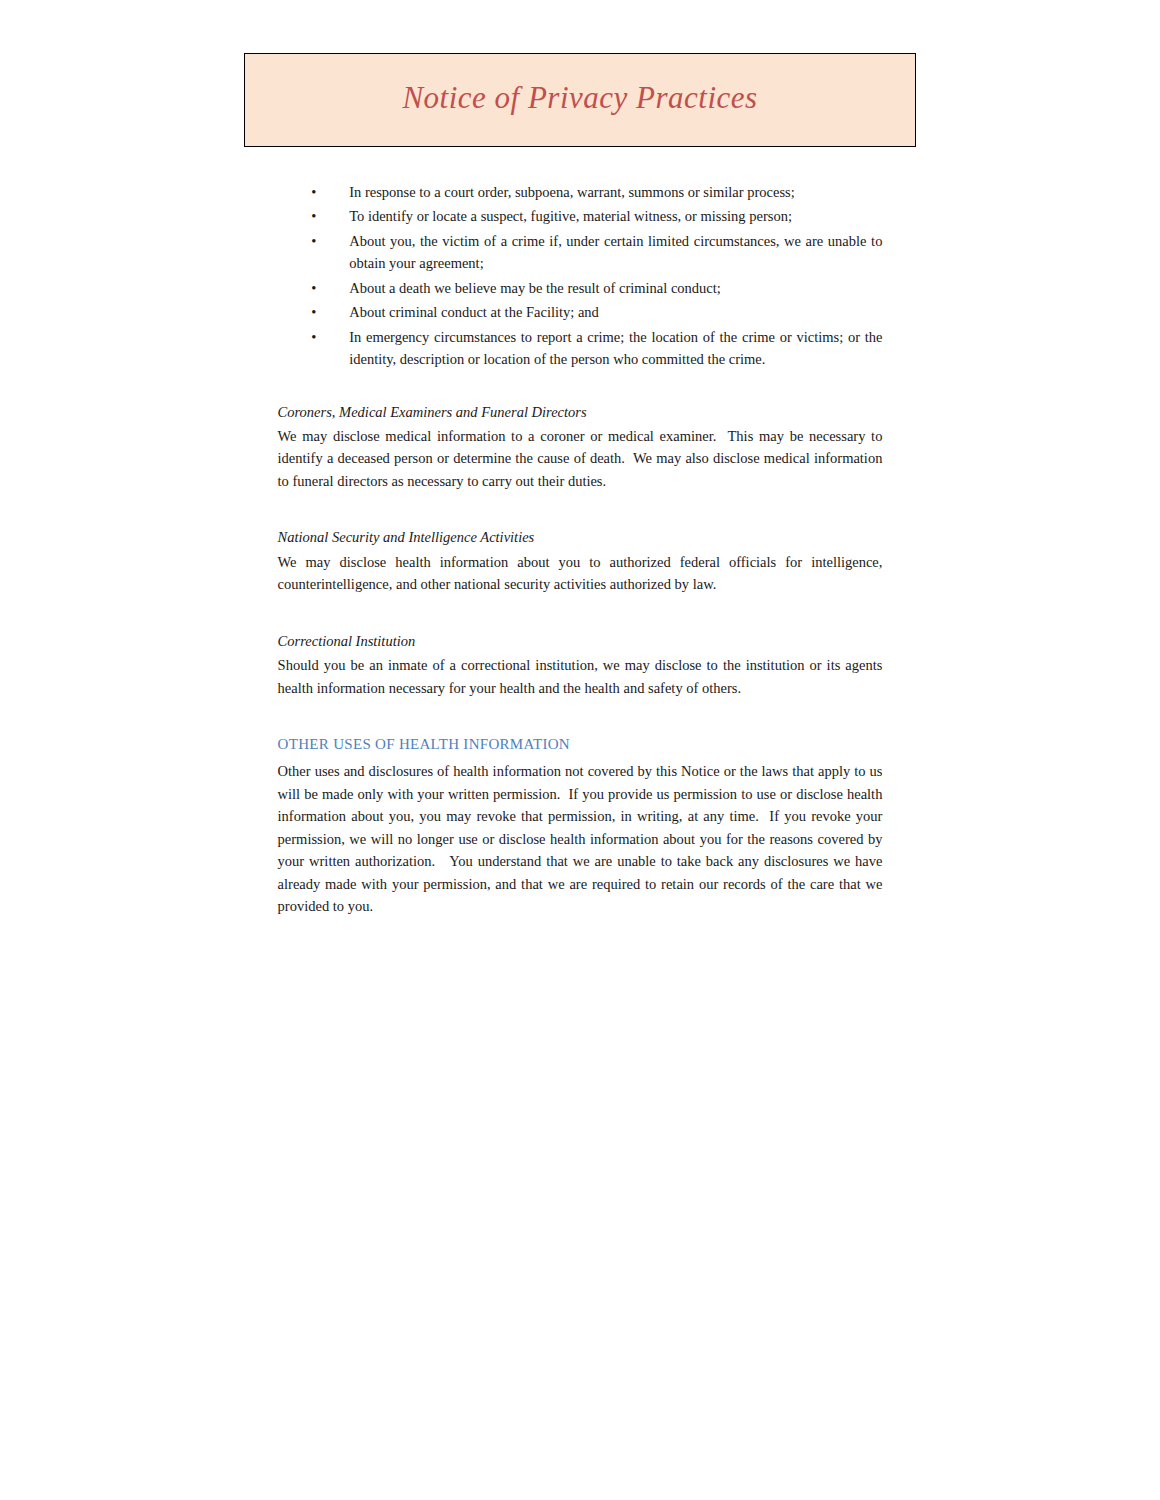Notice of Privacy Practices
In response to a court order, subpoena, warrant, summons or similar process;
To identify or locate a suspect, fugitive, material witness, or missing person;
About you, the victim of a crime if, under certain limited circumstances, we are unable to obtain your agreement;
About a death we believe may be the result of criminal conduct;
About criminal conduct at the Facility; and
In emergency circumstances to report a crime; the location of the crime or victims; or the identity, description or location of the person who committed the crime.
Coroners, Medical Examiners and Funeral Directors
We may disclose medical information to a coroner or medical examiner. This may be necessary to identify a deceased person or determine the cause of death. We may also disclose medical information to funeral directors as necessary to carry out their duties.
National Security and Intelligence Activities
We may disclose health information about you to authorized federal officials for intelligence, counterintelligence, and other national security activities authorized by law.
Correctional Institution
Should you be an inmate of a correctional institution, we may disclose to the institution or its agents health information necessary for your health and the health and safety of others.
OTHER USES OF HEALTH INFORMATION
Other uses and disclosures of health information not covered by this Notice or the laws that apply to us will be made only with your written permission. If you provide us permission to use or disclose health information about you, you may revoke that permission, in writing, at any time. If you revoke your permission, we will no longer use or disclose health information about you for the reasons covered by your written authorization. You understand that we are unable to take back any disclosures we have already made with your permission, and that we are required to retain our records of the care that we provided to you.